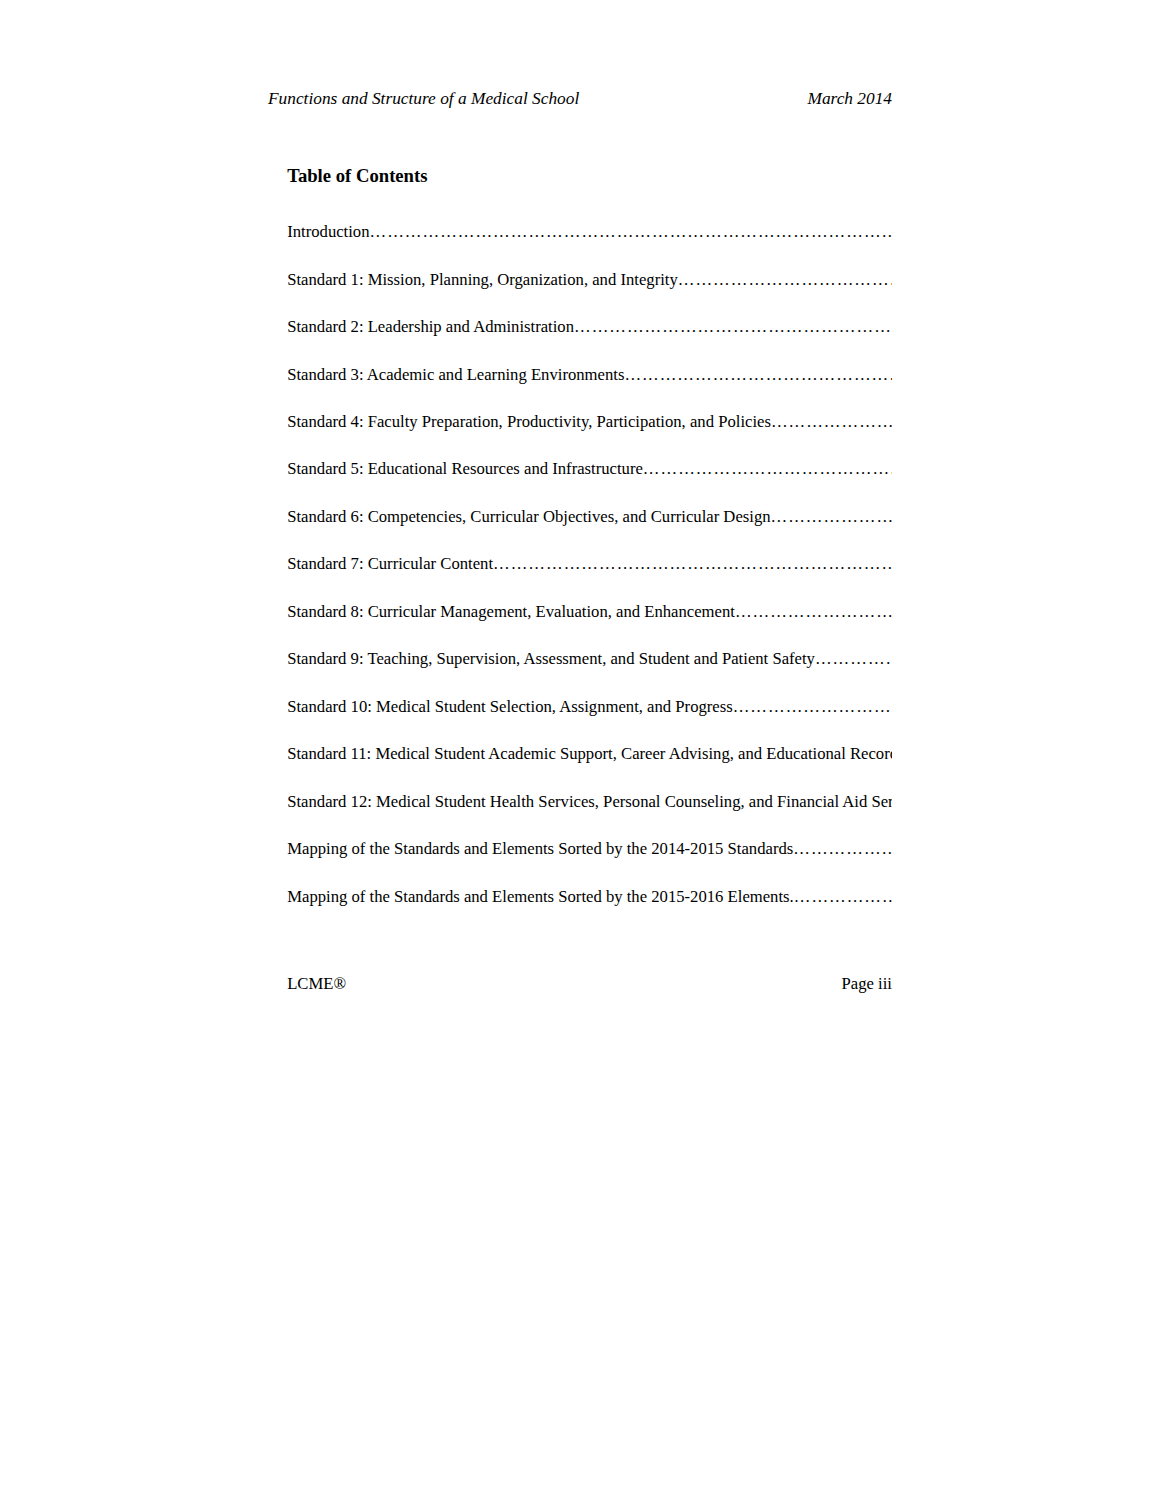Functions and Structure of a Medical School March 2014
Table of Contents
Introduction…………………………………………………………………………………………………..iv
Standard 1: Mission, Planning, Organization, and Integrity………………………………………………….1
Standard 2: Leadership and Administration…………………………………………………………………..3
Standard 3: Academic and Learning Environments…………………………………………………………..4
Standard 4: Faculty Preparation, Productivity, Participation, and Policies………………………………………..6
Standard 5: Educational Resources and Infrastructure………………………………………………………..7
Standard 6: Competencies, Curricular Objectives, and Curricular Design…………………………………… 9
Standard 7: Curricular Content…………………………………………………………………………………11
Standard 8: Curricular Management, Evaluation, and Enhancement………………………………………..14
Standard 9: Teaching, Supervision, Assessment, and Student and Patient Safety…………………………..16
Standard 10: Medical Student Selection, Assignment, and Progress………………………………………..18
Standard 11: Medical Student Academic Support, Career Advising, and Educational Records………………..20
Standard 12: Medical Student Health Services, Personal Counseling, and Financial Aid Services…………..22
Mapping of the Standards and Elements Sorted by the 2014-2015 Standards……………………………… 24
Mapping of the Standards and Elements Sorted by the 2015-2016 Elements.……………………………… 28
LCME® Page iii